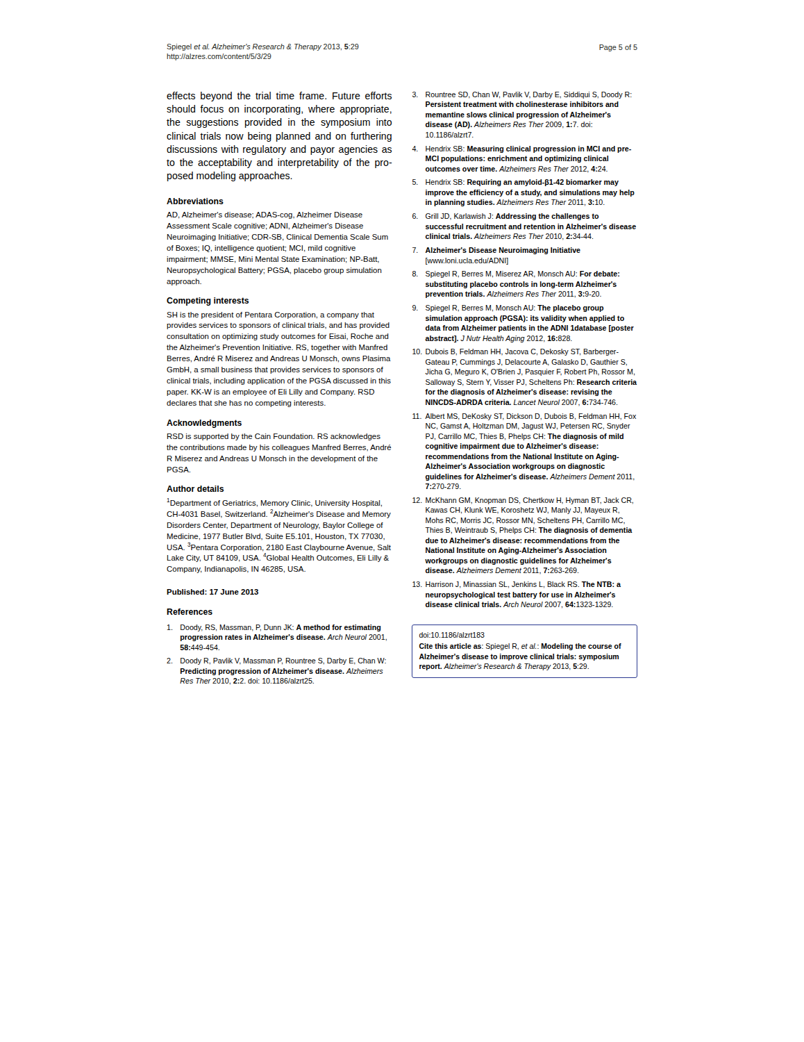Spiegel et al. Alzheimer's Research & Therapy 2013, 5:29
http://alzres.com/content/5/3/29
Page 5 of 5
effects beyond the trial time frame. Future efforts should focus on incorporating, where appropriate, the suggestions provided in the symposium into clinical trials now being planned and on furthering discussions with regulatory and payor agencies as to the acceptability and interpretability of the proposed modeling approaches.
Abbreviations
AD, Alzheimer's disease; ADAS-cog, Alzheimer Disease Assessment Scale cognitive; ADNI, Alzheimer's Disease Neuroimaging Initiative; CDR-SB, Clinical Dementia Scale Sum of Boxes; IQ, intelligence quotient; MCI, mild cognitive impairment; MMSE, Mini Mental State Examination; NP-Batt, Neuropsychological Battery; PGSA, placebo group simulation approach.
Competing interests
SH is the president of Pentara Corporation, a company that provides services to sponsors of clinical trials, and has provided consultation on optimizing study outcomes for Eisai, Roche and the Alzheimer's Prevention Initiative. RS, together with Manfred Berres, André R Miserez and Andreas U Monsch, owns Plasima GmbH, a small business that provides services to sponsors of clinical trials, including application of the PGSA discussed in this paper. KK-W is an employee of Eli Lilly and Company. RSD declares that she has no competing interests.
Acknowledgments
RSD is supported by the Cain Foundation. RS acknowledges the contributions made by his colleagues Manfred Berres, André R Miserez and Andreas U Monsch in the development of the PGSA.
Author details
1Department of Geriatrics, Memory Clinic, University Hospital, CH-4031 Basel, Switzerland. 2Alzheimer's Disease and Memory Disorders Center, Department of Neurology, Baylor College of Medicine, 1977 Butler Blvd, Suite E5.101, Houston, TX 77030, USA. 3Pentara Corporation, 2180 East Claybourne Avenue, Salt Lake City, UT 84109, USA. 4Global Health Outcomes, Eli Lilly & Company, Indianapolis, IN 46285, USA.
Published: 17 June 2013
References
1. Doody, RS, Massman, P, Dunn JK: A method for estimating progression rates in Alzheimer's disease. Arch Neurol 2001, 58: 449-454.
2. Doody R, Pavlik V, Massman P, Rountree S, Darby E, Chan W: Predicting progression of Alzheimer's disease. Alzheimers Res Ther 2010, 2: 2. doi: 10.1186/alzrt25.
3. Rountree SD, Chan W, Pavlik V, Darby E, Siddiqui S, Doody R: Persistent treatment with cholinesterase inhibitors and memantine slows clinical progression of Alzheimer's disease (AD). Alzheimers Res Ther 2009, 1: 7. doi: 10.1186/alzrt7.
4. Hendrix SB: Measuring clinical progression in MCI and pre-MCI populations: enrichment and optimizing clinical outcomes over time. Alzheimers Res Ther 2012, 4: 24.
5. Hendrix SB: Requiring an amyloid-β1-42 biomarker may improve the efficiency of a study, and simulations may help in planning studies. Alzheimers Res Ther 2011, 3: 10.
6. Grill JD, Karlawish J: Addressing the challenges to successful recruitment and retention in Alzheimer's disease clinical trials. Alzheimers Res Ther 2010, 2: 34-44.
7. Alzheimer's Disease Neuroimaging Initiative [www.loni.ucla.edu/ADNI]
8. Spiegel R, Berres M, Miserez AR, Monsch AU: For debate: substituting placebo controls in long-term Alzheimer's prevention trials. Alzheimers Res Ther 2011, 3: 9-20.
9. Spiegel R, Berres M, Monsch AU: The placebo group simulation approach (PGSA): its validity when applied to data from Alzheimer patients in the ADNI 1database [poster abstract]. J Nutr Health Aging 2012, 16: 828.
10. Dubois B, Feldman HH, Jacova C, Dekosky ST, Barberger-Gateau P, Cummings J, Delacourte A, Galasko D, Gauthier S, Jicha G, Meguro K, O'Brien J, Pasquier F, Robert Ph, Rossor M, Salloway S, Stern Y, Visser PJ, Scheltens Ph: Research criteria for the diagnosis of Alzheimer's disease: revising the NINCDS-ADRDA criteria. Lancet Neurol 2007, 6: 734-746.
11. Albert MS, DeKosky ST, Dickson D, Dubois B, Feldman HH, Fox NC, Gamst A, Holtzman DM, Jagust WJ, Petersen RC, Snyder PJ, Carrillo MC, Thies B, Phelps CH: The diagnosis of mild cognitive impairment due to Alzheimer's disease: recommendations from the National Institute on Aging-Alzheimer's Association workgroups on diagnostic guidelines for Alzheimer's disease. Alzheimers Dement 2011, 7: 270-279.
12. McKhann GM, Knopman DS, Chertkow H, Hyman BT, Jack CR, Kawas CH, Klunk WE, Koroshetz WJ, Manly JJ, Mayeux R, Mohs RC, Morris JC, Rossor MN, Scheltens PH, Carrillo MC, Thies B, Weintraub S, Phelps CH: The diagnosis of dementia due to Alzheimer's disease: recommendations from the National Institute on Aging-Alzheimer's Association workgroups on diagnostic guidelines for Alzheimer's disease. Alzheimers Dement 2011, 7: 263-269.
13. Harrison J, Minassian SL, Jenkins L, Black RS. The NTB: a neuropsychological test battery for use in Alzheimer's disease clinical trials. Arch Neurol 2007, 64: 1323-1329.
doi:10.1186/alzrt183
Cite this article as: Spiegel R, et al.: Modeling the course of Alzheimer's disease to improve clinical trials: symposium report. Alzheimer's Research & Therapy 2013, 5:29.